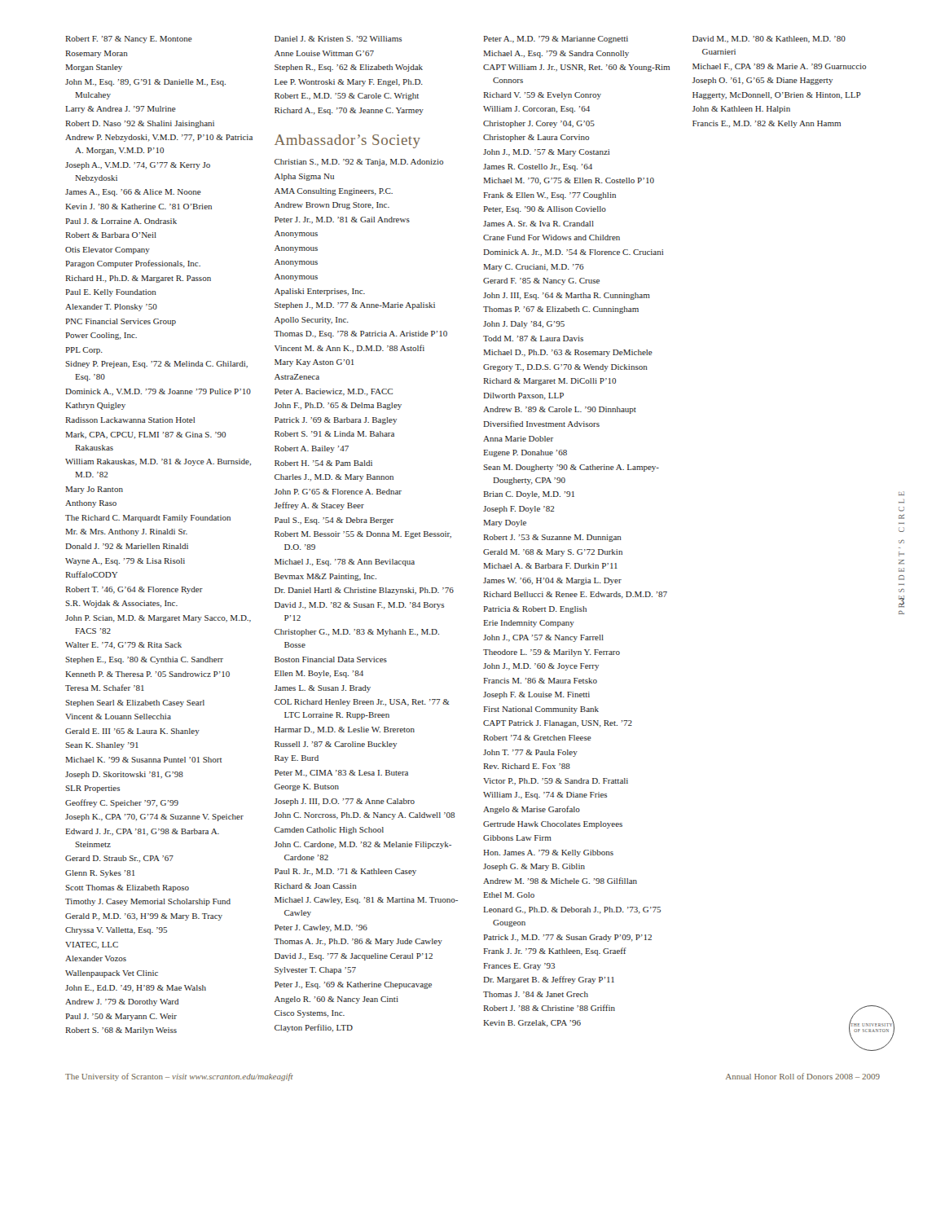Robert F. ’87 & Nancy E. Montone
Rosemary Moran
Morgan Stanley
John M., Esq. ’89, G’91 & Danielle M., Esq. Mulcahey
Larry & Andrea J. ’97 Mulrine
Robert D. Naso ’92 & Shalini Jaisinghani
Andrew P. Nebzydoski, V.M.D. ’77, P’10 & Patricia A. Morgan, V.M.D. P’10
Joseph A., V.M.D. ’74, G’77 & Kerry Jo Nebzydoski
James A., Esq. ’66 & Alice M. Noone
Kevin J. ’80 & Katherine C. ’81 O’Brien
Paul J. & Lorraine A. Ondrasik
Robert & Barbara O’Neil
Otis Elevator Company
Paragon Computer Professionals, Inc.
Richard H., Ph.D. & Margaret R. Passon
Paul E. Kelly Foundation
Alexander T. Plonsky ’50
PNC Financial Services Group
Power Cooling, Inc.
PPL Corp.
Sidney P. Prejean, Esq. ’72 & Melinda C. Ghilardi, Esq. ’80
Dominick A., V.M.D. ’79 & Joanne ’79 Pulice P’10
Kathryn Quigley
Radisson Lackawanna Station Hotel
Mark, CPA, CPCU, FLMI ’87 & Gina S. ’90 Rakauskas
William Rakauskas, M.D. ’81 & Joyce A. Burnside, M.D. ’82
Mary Jo Ranton
Anthony Raso
The Richard C. Marquardt Family Foundation
Mr. & Mrs. Anthony J. Rinaldi Sr.
Donald J. ’92 & Mariellen Rinaldi
Wayne A., Esq. ’79 & Lisa Risoli
RuffaloCODY
Robert T. ’46, G’64 & Florence Ryder
S.R. Wojdak & Associates, Inc.
John P. Scian, M.D. & Margaret Mary Sacco, M.D., FACS ’82
Walter E. ’74, G’79 & Rita Sack
Stephen E., Esq. ’80 & Cynthia C. Sandherr
Kenneth P. & Theresa P. ’05 Sandrowicz P’10
Teresa M. Schafer ’81
Stephen Searl & Elizabeth Casey Searl
Vincent & Louann Sellecchia
Gerald E. III ’65 & Laura K. Shanley
Sean K. Shanley ’91
Michael K. ’99 & Susanna Puntel ’01 Short
Joseph D. Skoritowski ’81, G’98
SLR Properties
Geoffrey C. Speicher ’97, G’99
Joseph K., CPA ’70, G’74 & Suzanne V. Speicher
Edward J. Jr., CPA ’81, G’98 & Barbara A. Steinmetz
Gerard D. Straub Sr., CPA ’67
Glenn R. Sykes ’81
Scott Thomas & Elizabeth Raposo
Timothy J. Casey Memorial Scholarship Fund
Gerald P., M.D. ’63, H’99 & Mary B. Tracy
Chryssa V. Valletta, Esq. ’95
VIATEC, LLC
Alexander Vozos
Wallenpaupack Vet Clinic
John E., Ed.D. ’49, H’89 & Mae Walsh
Andrew J. ’79 & Dorothy Ward
Paul J. ’50 & Maryann C. Weir
Robert S. ’68 & Marilyn Weiss
Daniel J. & Kristen S. ’92 Williams
Anne Louise Wittman G’67
Stephen R., Esq. ’62 & Elizabeth Wojdak
Lee P. Wontroski & Mary F. Engel, Ph.D.
Robert E., M.D. ’59 & Carole C. Wright
Richard A., Esq. ’70 & Jeanne C. Yarmey
Ambassador’s Society
Christian S., M.D. ’92 & Tanja, M.D. Adonizio
Alpha Sigma Nu
AMA Consulting Engineers, P.C.
Andrew Brown Drug Store, Inc.
Peter J. Jr., M.D. ’81 & Gail Andrews
Anonymous
Anonymous
Anonymous
Anonymous
Apaliski Enterprises, Inc.
Stephen J., M.D. ’77 & Anne-Marie Apaliski
Apollo Security, Inc.
Thomas D., Esq. ’78 & Patricia A. Aristide P’10
Vincent M. & Ann K., D.M.D. ’88 Astolfi
Mary Kay Aston G’01
AstraZeneca
Peter A. Baciewicz, M.D., FACC
John F., Ph.D. ’65 & Delma Bagley
Patrick J. ’69 & Barbara J. Bagley
Robert S. ’91 & Linda M. Bahara
Robert A. Bailey ’47
Robert H. ’54 & Pam Baldi
Charles J., M.D. & Mary Bannon
John P. G’65 & Florence A. Bednar
Jeffrey A. & Stacey Beer
Paul S., Esq. ’54 & Debra Berger
Robert M. Bessoir ’55 & Donna M. Eget Bessoir, D.O. ’89
Michael J., Esq. ’78 & Ann Bevilacqua
Bevmax M&Z Painting, Inc.
Dr. Daniel Hartl & Christine Blazynski, Ph.D. ’76
David J., M.D. ’82 & Susan F., M.D. ’84 Borys P’12
Christopher G., M.D. ’83 & Myhanh E., M.D. Bosse
Boston Financial Data Services
Ellen M. Boyle, Esq. ’84
James L. & Susan J. Brady
COL Richard Henley Breen Jr., USA, Ret. ’77 & LTC Lorraine R. Rupp-Breen
Harmar D., M.D. & Leslie W. Brereton
Russell J. ’87 & Caroline Buckley
Ray E. Burd
Peter M., CIMA ’83 & Lesa I. Butera
George K. Butson
Joseph J. III, D.O. ’77 & Anne Calabro
John C. Norcross, Ph.D. & Nancy A. Caldwell ’08
Camden Catholic High School
John C. Cardone, M.D. ’82 & Melanie Filipczyk-Cardone ’82
Paul R. Jr., M.D. ’71 & Kathleen Casey
Richard & Joan Cassin
Michael J. Cawley, Esq. ’81 & Martina M. Truono-Cawley
Peter J. Cawley, M.D. ’96
Thomas A. Jr., Ph.D. ’86 & Mary Jude Cawley
David J., Esq. ’77 & Jacqueline Ceraul P’12
Sylvester T. Chapa ’57
Peter J., Esq. ’69 & Katherine Chepucavage
Angelo R. ’60 & Nancy Jean Cinti
Cisco Systems, Inc.
Clayton Perfilio, LTD
Peter A., M.D. ’79 & Marianne Cognetti
Michael A., Esq. ’79 & Sandra Connolly
CAPT William J. Jr., USNR, Ret. ’60 & Young-Rim Connors
Richard V. ’59 & Evelyn Conroy
William J. Corcoran, Esq. ’64
Christopher J. Corey ’04, G’05
Christopher & Laura Corvino
John J., M.D. ’57 & Mary Costanzi
James R. Costello Jr., Esq. ’64
Michael M. ’70, G’75 & Ellen R. Costello P’10
Frank & Ellen W., Esq. ’77 Coughlin
Peter, Esq. ’90 & Allison Coviello
James A. Sr. & Iva R. Crandall
Crane Fund For Widows and Children
Dominick A. Jr., M.D. ’54 & Florence C. Cruciani
Mary C. Cruciani, M.D. ’76
Gerard F. ’85 & Nancy G. Cruse
John J. III, Esq. ’64 & Martha R. Cunningham
Thomas P. ’67 & Elizabeth C. Cunningham
John J. Daly ’84, G’95
Todd M. ’87 & Laura Davis
Michael D., Ph.D. ’63 & Rosemary DeMichele
Gregory T., D.D.S. G’70 & Wendy Dickinson
Richard & Margaret M. DiColli P’10
Dilworth Paxson, LLP
Andrew B. ’89 & Carole L. ’90 Dinnhaupt
Diversified Investment Advisors
Anna Marie Dobler
Eugene P. Donahue ’68
Sean M. Dougherty ’90 & Catherine A. Lampey-Dougherty, CPA ’90
Brian C. Doyle, M.D. ’91
Joseph F. Doyle ’82
Mary Doyle
Robert J. ’53 & Suzanne M. Dunnigan
Gerald M. ’68 & Mary S. G’72 Durkin
Michael A. & Barbara F. Durkin P’11
James W. ’66, H’04 & Margia L. Dyer
Richard Bellucci & Renee E. Edwards, D.M.D. ’87
Patricia & Robert D. English
Erie Indemnity Company
John J., CPA ’57 & Nancy Farrell
Theodore L. ’59 & Marilyn Y. Ferraro
John J., M.D. ’60 & Joyce Ferry
Francis M. ’86 & Maura Fetsko
Joseph F. & Louise M. Finetti
First National Community Bank
CAPT Patrick J. Flanagan, USN, Ret. ’72
Robert ’74 & Gretchen Fleese
John T. ’77 & Paula Foley
Rev. Richard E. Fox ’88
Victor P., Ph.D. ’59 & Sandra D. Frattali
William J., Esq. ’74 & Diane Fries
Angelo & Marise Garofalo
Gertrude Hawk Chocolates Employees
Gibbons Law Firm
Hon. James A. ’79 & Kelly Gibbons
Joseph G. & Mary B. Giblin
Andrew M. ’98 & Michele G. ’98 Gilfillan
Ethel M. Golo
Leonard G., Ph.D. & Deborah J., Ph.D. ’73, G’75 Gougeon
Patrick J., M.D. ’77 & Susan Grady P’09, P’12
Frank J. Jr. ’79 & Kathleen, Esq. Graeff
Frances E. Gray ’93
Dr. Margaret B. & Jeffrey Gray P’11
Thomas J. ’84 & Janet Grech
Robert J. ’88 & Christine ’88 Griffin
Kevin B. Grzelak, CPA ’96
David M., M.D. ’80 & Kathleen, M.D. ’80 Guarnieri
Michael F., CPA ’89 & Marie A. ’89 Guarnuccio
Joseph O. ’61, G’65 & Diane Haggerty
Haggerty, McDonnell, O’Brien & Hinton, LLP
John & Kathleen H. Halpin
Francis E., M.D. ’82 & Kelly Ann Hamm
President’s Circle
3
THE UNIVERSITY OF SCRANTON
The University of Scranton – visit www.scranton.edu/makeagift
Annual Honor Roll of Donors 2008 – 2009